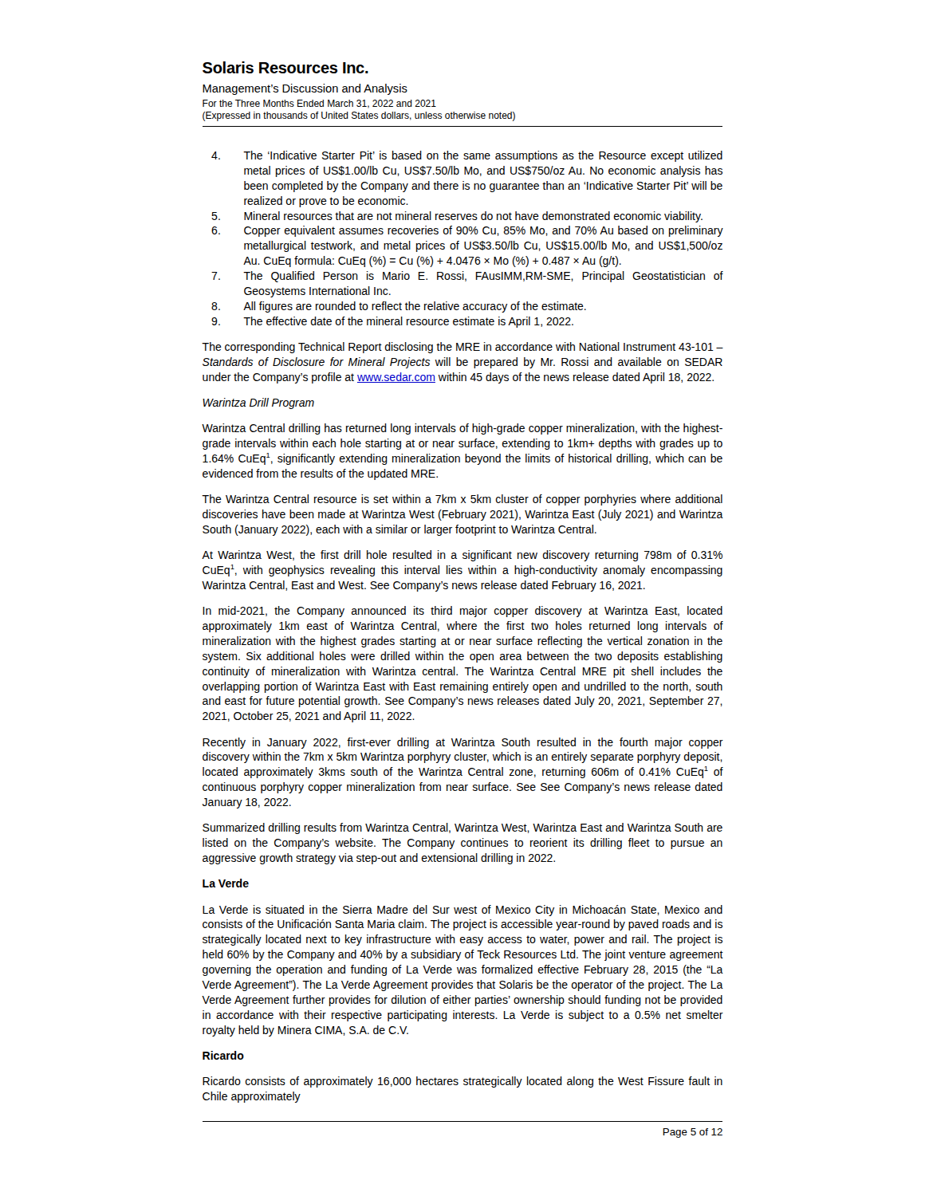Solaris Resources Inc.
Management’s Discussion and Analysis
For the Three Months Ended March 31, 2022 and 2021
(Expressed in thousands of United States dollars, unless otherwise noted)
The ‘Indicative Starter Pit’ is based on the same assumptions as the Resource except utilized metal prices of US$1.00/lb Cu, US$7.50/lb Mo, and US$750/oz Au. No economic analysis has been completed by the Company and there is no guarantee than an ‘Indicative Starter Pit’ will be realized or prove to be economic.
Mineral resources that are not mineral reserves do not have demonstrated economic viability.
Copper equivalent assumes recoveries of 90% Cu, 85% Mo, and 70% Au based on preliminary metallurgical testwork, and metal prices of US$3.50/lb Cu, US$15.00/lb Mo, and US$1,500/oz Au. CuEq formula: CuEq (%) = Cu (%) + 4.0476 × Mo (%) + 0.487 × Au (g/t).
The Qualified Person is Mario E. Rossi, FAusIMM,RM-SME, Principal Geostatistician of Geosystems International Inc.
All figures are rounded to reflect the relative accuracy of the estimate.
The effective date of the mineral resource estimate is April 1, 2022.
The corresponding Technical Report disclosing the MRE in accordance with National Instrument 43-101 – Standards of Disclosure for Mineral Projects will be prepared by Mr. Rossi and available on SEDAR under the Company’s profile at www.sedar.com within 45 days of the news release dated April 18, 2022.
Warintza Drill Program
Warintza Central drilling has returned long intervals of high-grade copper mineralization, with the highest-grade intervals within each hole starting at or near surface, extending to 1km+ depths with grades up to 1.64% CuEq1, significantly extending mineralization beyond the limits of historical drilling, which can be evidenced from the results of the updated MRE.
The Warintza Central resource is set within a 7km x 5km cluster of copper porphyries where additional discoveries have been made at Warintza West (February 2021), Warintza East (July 2021) and Warintza South (January 2022), each with a similar or larger footprint to Warintza Central.
At Warintza West, the first drill hole resulted in a significant new discovery returning 798m of 0.31% CuEq1, with geophysics revealing this interval lies within a high-conductivity anomaly encompassing Warintza Central, East and West. See Company’s news release dated February 16, 2021.
In mid-2021, the Company announced its third major copper discovery at Warintza East, located approximately 1km east of Warintza Central, where the first two holes returned long intervals of mineralization with the highest grades starting at or near surface reflecting the vertical zonation in the system. Six additional holes were drilled within the open area between the two deposits establishing continuity of mineralization with Warintza central. The Warintza Central MRE pit shell includes the overlapping portion of Warintza East with East remaining entirely open and undrilled to the north, south and east for future potential growth. See Company’s news releases dated July 20, 2021, September 27, 2021, October 25, 2021 and April 11, 2022.
Recently in January 2022, first-ever drilling at Warintza South resulted in the fourth major copper discovery within the 7km x 5km Warintza porphyry cluster, which is an entirely separate porphyry deposit, located approximately 3kms south of the Warintza Central zone, returning 606m of 0.41% CuEq1 of continuous porphyry copper mineralization from near surface. See See Company’s news release dated January 18, 2022.
Summarized drilling results from Warintza Central, Warintza West, Warintza East and Warintza South are listed on the Company’s website. The Company continues to reorient its drilling fleet to pursue an aggressive growth strategy via step-out and extensional drilling in 2022.
La Verde
La Verde is situated in the Sierra Madre del Sur west of Mexico City in Michoacán State, Mexico and consists of the Unificación Santa Maria claim. The project is accessible year-round by paved roads and is strategically located next to key infrastructure with easy access to water, power and rail. The project is held 60% by the Company and 40% by a subsidiary of Teck Resources Ltd. The joint venture agreement governing the operation and funding of La Verde was formalized effective February 28, 2015 (the “La Verde Agreement”). The La Verde Agreement provides that Solaris be the operator of the project. The La Verde Agreement further provides for dilution of either parties’ ownership should funding not be provided in accordance with their respective participating interests. La Verde is subject to a 0.5% net smelter royalty held by Minera CIMA, S.A. de C.V.
Ricardo
Ricardo consists of approximately 16,000 hectares strategically located along the West Fissure fault in Chile approximately
Page 5 of 12